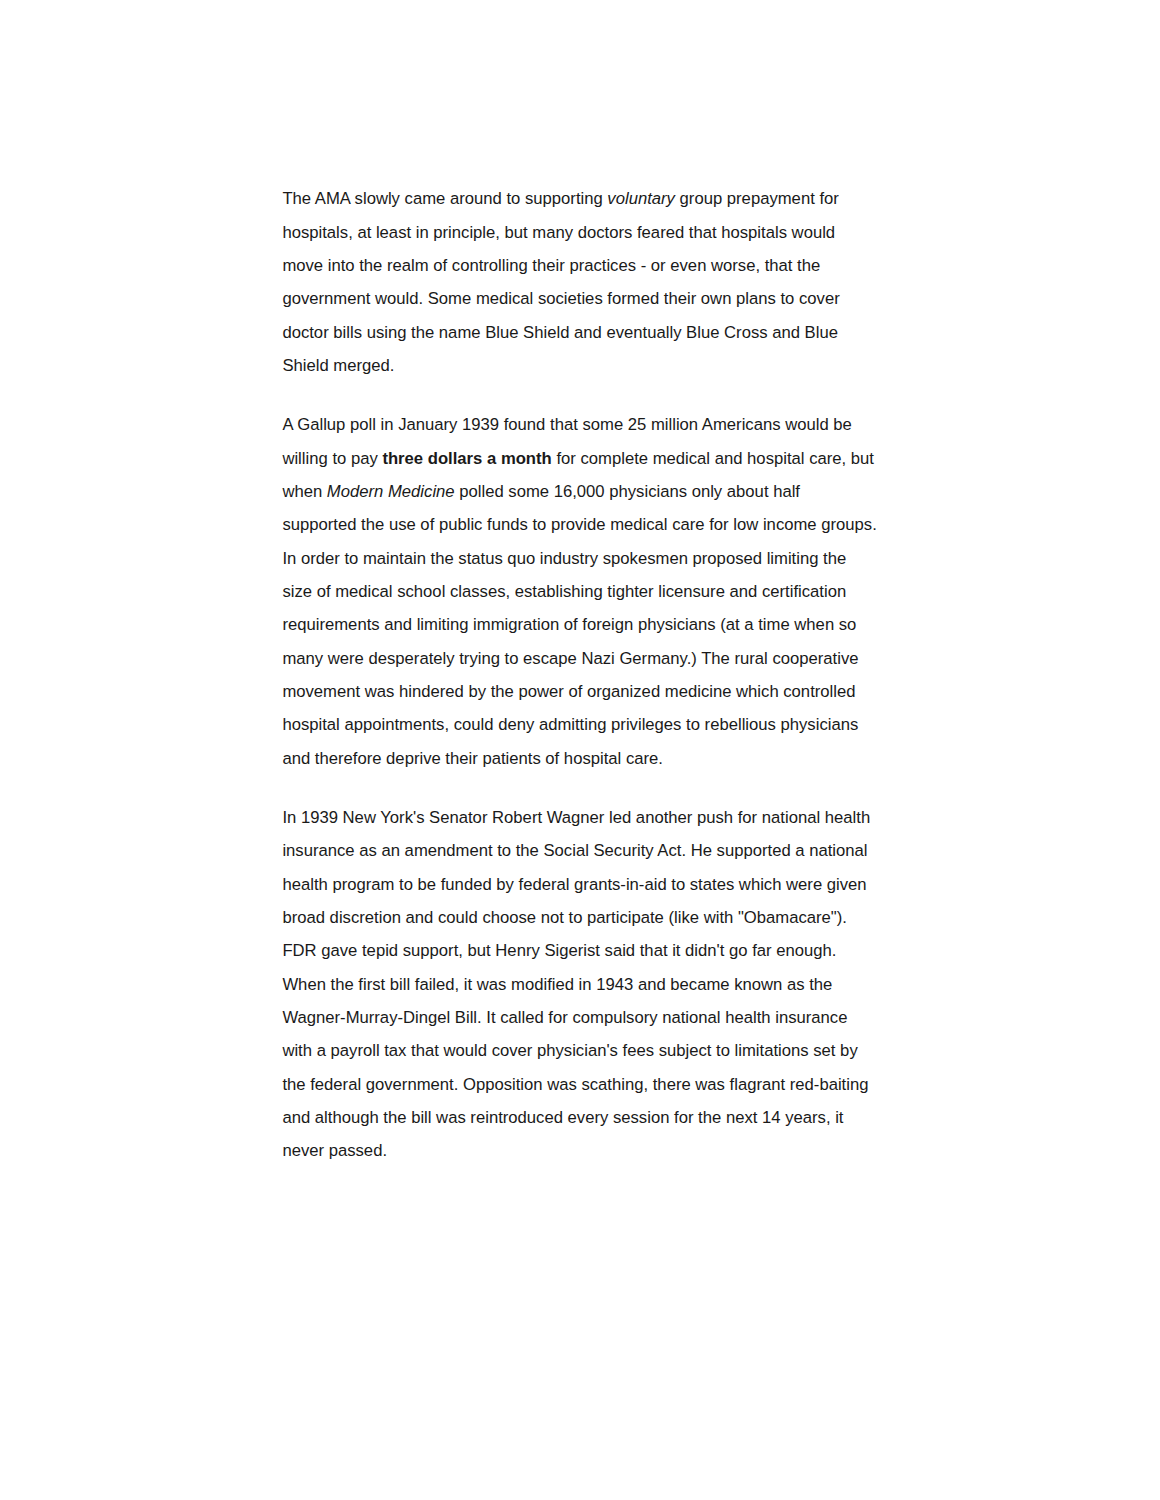The AMA slowly came around to supporting voluntary group prepayment for hospitals, at least in principle, but many doctors feared that hospitals would move into the realm of controlling their practices - or even worse, that the government would. Some medical societies formed their own plans to cover doctor bills using the name Blue Shield and eventually Blue Cross and Blue Shield merged.
A Gallup poll in January 1939 found that some 25 million Americans would be willing to pay three dollars a month for complete medical and hospital care, but when Modern Medicine polled some 16,000 physicians only about half supported the use of public funds to provide medical care for low income groups. In order to maintain the status quo industry spokesmen proposed limiting the size of medical school classes, establishing tighter licensure and certification requirements and limiting immigration of foreign physicians (at a time when so many were desperately trying to escape Nazi Germany.) The rural cooperative movement was hindered by the power of organized medicine which controlled hospital appointments, could deny admitting privileges to rebellious physicians and therefore deprive their patients of hospital care.
In 1939 New York's Senator Robert Wagner led another push for national health insurance as an amendment to the Social Security Act. He supported a national health program to be funded by federal grants-in-aid to states which were given broad discretion and could choose not to participate (like with "Obamacare"). FDR gave tepid support, but Henry Sigerist said that it didn't go far enough. When the first bill failed, it was modified in 1943 and became known as the Wagner-Murray-Dingel Bill. It called for compulsory national health insurance with a payroll tax that would cover physician's fees subject to limitations set by the federal government. Opposition was scathing, there was flagrant red-baiting and although the bill was reintroduced every session for the next 14 years, it never passed.